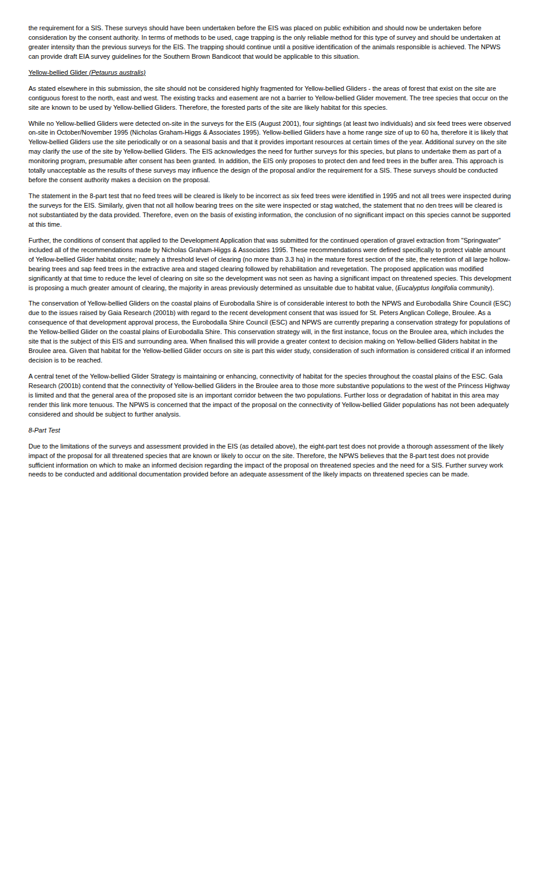the requirement for a SIS. These surveys should have been undertaken before the EIS was placed on public exhibition and should now be undertaken before consideration by the consent authority. In terms of methods to be used, cage trapping is the only reliable method for this type of survey and should be undertaken at greater intensity than the previous surveys for the EIS. The trapping should continue until a positive identification of the animals responsible is achieved. The NPWS can provide draft EIA survey guidelines for the Southern Brown Bandicoot that would be applicable to this situation.
Yellow-bellied Glider (Petaurus australis)
As stated elsewhere in this submission, the site should not be considered highly fragmented for Yellow-bellied Gliders - the areas of forest that exist on the site are contiguous forest to the north, east and west. The existing tracks and easement are not a barrier to Yellow-bellied Glider movement. The tree species that occur on the site are known to be used by Yellow-bellied Gliders. Therefore, the forested parts of the site are likely habitat for this species.
While no Yellow-bellied Gliders were detected on-site in the surveys for the EIS (August 2001), four sightings (at least two individuals) and six feed trees were observed on-site in October/November 1995 (Nicholas Graham-Higgs & Associates 1995). Yellow-bellied Gliders have a home range size of up to 60 ha, therefore it is likely that Yellow-bellied Gliders use the site periodically or on a seasonal basis and that it provides important resources at certain times of the year. Additional survey on the site may clarify the use of the site by Yellow-bellied Gliders. The EIS acknowledges the need for further surveys for this species, but plans to undertake them as part of a monitoring program, presumable after consent has been granted. In addition, the EIS only proposes to protect den and feed trees in the buffer area. This approach is totally unacceptable as the results of these surveys may influence the design of the proposal and/or the requirement for a SIS. These surveys should be conducted before the consent authority makes a decision on the proposal.
The statement in the 8-part test that no feed trees will be cleared is likely to be incorrect as six feed trees were identified in 1995 and not all trees were inspected during the surveys for the EIS. Similarly, given that not all hollow bearing trees on the site were inspected or stag watched, the statement that no den trees will be cleared is not substantiated by the data provided. Therefore, even on the basis of existing information, the conclusion of no significant impact on this species cannot be supported at this time.
Further, the conditions of consent that applied to the Development Application that was submitted for the continued operation of gravel extraction from "Springwater" included all of the recommendations made by Nicholas Graham-Higgs & Associates 1995. These recommendations were defined specifically to protect viable amount of Yellow-bellied Glider habitat onsite; namely a threshold level of clearing (no more than 3.3 ha) in the mature forest section of the site, the retention of all large hollow-bearing trees and sap feed trees in the extractive area and staged clearing followed by rehabilitation and revegetation. The proposed application was modified significantly at that time to reduce the level of clearing on site so the development was not seen as having a significant impact on threatened species. This development is proposing a much greater amount of clearing, the majority in areas previously determined as unsuitable due to habitat value, (Eucalyptus longifolia community).
The conservation of Yellow-bellied Gliders on the coastal plains of Eurobodalla Shire is of considerable interest to both the NPWS and Eurobodalla Shire Council (ESC) due to the issues raised by Gaia Research (2001b) with regard to the recent development consent that was issued for St. Peters Anglican College, Broulee. As a consequence of that development approval process, the Eurobodalla Shire Council (ESC) and NPWS are currently preparing a conservation strategy for populations of the Yellow-bellied Glider on the coastal plains of Eurobodalla Shire. This conservation strategy will, in the first instance, focus on the Broulee area, which includes the site that is the subject of this EIS and surrounding area. When finalised this will provide a greater context to decision making on Yellow-bellied Gliders habitat in the Broulee area. Given that habitat for the Yellow-bellied Glider occurs on site is part this wider study, consideration of such information is considered critical if an informed decision is to be reached.
A central tenet of the Yellow-bellied Glider Strategy is maintaining or enhancing, connectivity of habitat for the species throughout the coastal plains of the ESC. Gala Research (2001b) contend that the connectivity of Yellow-bellied Gliders in the Broulee area to those more substantive populations to the west of the Princess Highway is limited and that the general area of the proposed site is an important corridor between the two populations. Further loss or degradation of habitat in this area may render this link more tenuous. The NPWS is concerned that the impact of the proposal on the connectivity of Yellow-bellied Glider populations has not been adequately considered and should be subject to further analysis.
8-Part Test
Due to the limitations of the surveys and assessment provided in the EIS (as detailed above), the eight-part test does not provide a thorough assessment of the likely impact of the proposal for all threatened species that are known or likely to occur on the site. Therefore, the NPWS believes that the 8-part test does not provide sufficient information on which to make an informed decision regarding the impact of the proposal on threatened species and the need for a SIS. Further survey work needs to be conducted and additional documentation provided before an adequate assessment of the likely impacts on threatened species can be made.